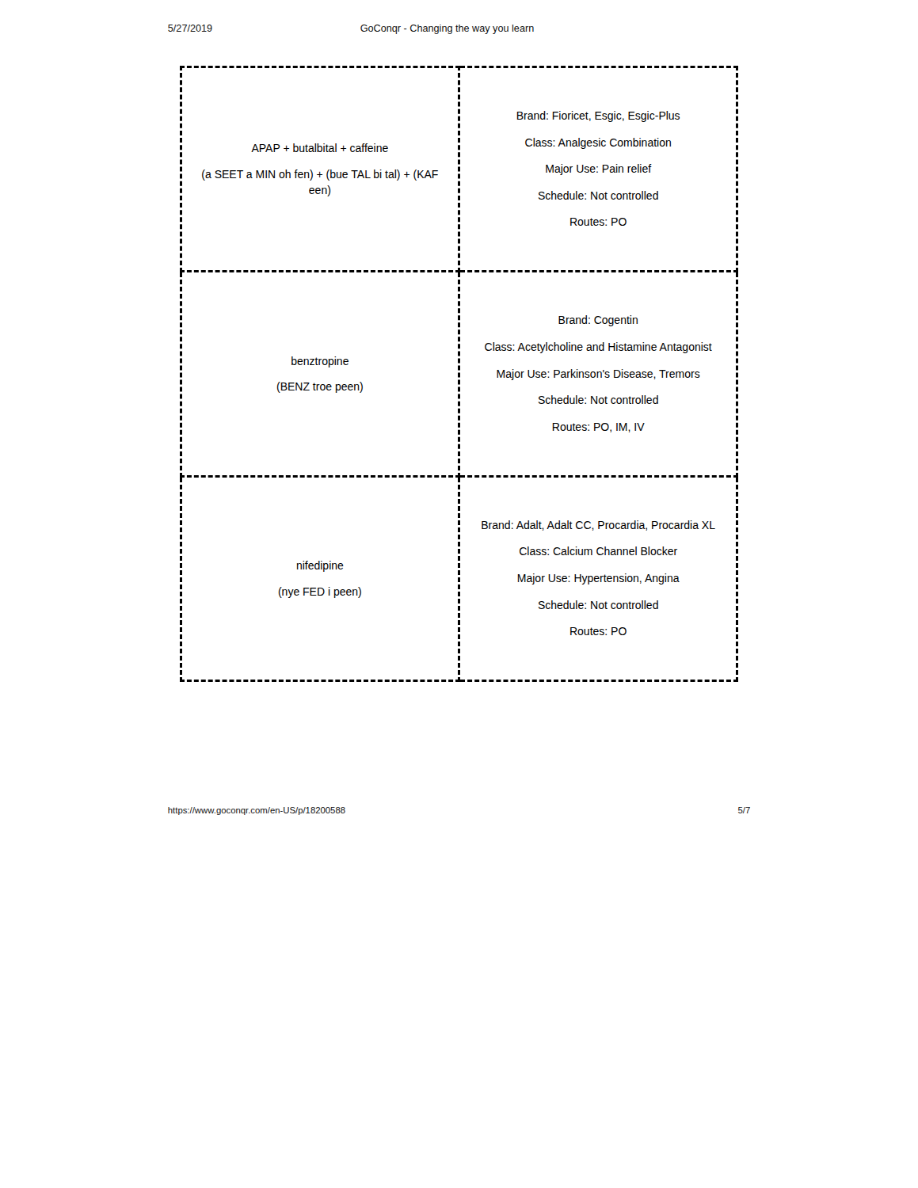5/27/2019 GoConqr - Changing the way you learn
| APAP + butalbital + caffeine (a SEET a MIN oh fen) + (bue TAL bi tal) + (KAF een) | Brand: Fioricet, Esgic, Esgic-Plus Class: Analgesic Combination Major Use: Pain relief Schedule: Not controlled Routes: PO |
| benztropine (BENZ troe peen) | Brand: Cogentin Class: Acetylcholine and Histamine Antagonist Major Use: Parkinson's Disease, Tremors Schedule: Not controlled Routes: PO, IM, IV |
| nifedipine (nye FED i peen) | Brand: Adalt, Adalt CC, Procardia, Procardia XL Class: Calcium Channel Blocker Major Use: Hypertension, Angina Schedule: Not controlled Routes: PO |
https://www.goconqr.com/en-US/p/18200588 5/7